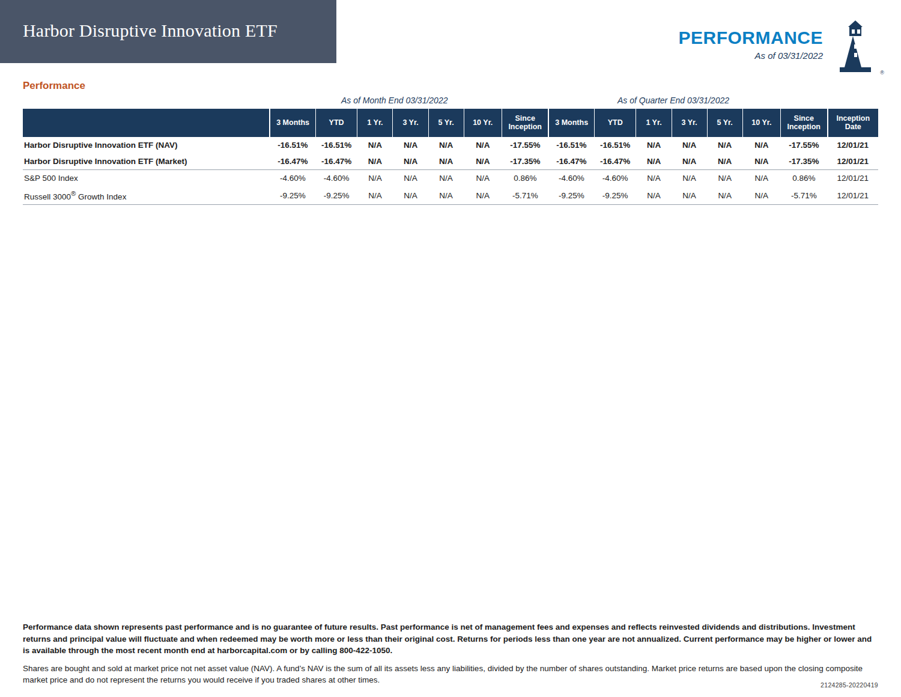Harbor Disruptive Innovation ETF
PERFORMANCE
As of 03/31/2022
®
Performance
As of Month End 03/31/2022 As of Quarter End 03/31/2022
| | 3 Months | YTD | 1 Yr. | 3 Yr. | 5 Yr. | 10 Yr. | Since Inception | 3 Months | YTD | 1 Yr. | 3 Yr. | 5 Yr. | 10 Yr. | Since Inception | Inception Date |
| --- | --- | --- | --- | --- | --- | --- | --- | --- | --- | --- | --- | --- | --- | --- | --- |
| Harbor Disruptive Innovation ETF (NAV) | -16.51% | -16.51% | N/A | N/A | N/A | N/A | -17.55% | -16.51% | -16.51% | N/A | N/A | N/A | N/A | -17.55% | 12/01/21 |
| Harbor Disruptive Innovation ETF (Market) | -16.47% | -16.47% | N/A | N/A | N/A | N/A | -17.35% | -16.47% | -16.47% | N/A | N/A | N/A | N/A | -17.35% | 12/01/21 |
| S&P 500 Index | -4.60% | -4.60% | N/A | N/A | N/A | N/A | 0.86% | -4.60% | -4.60% | N/A | N/A | N/A | N/A | 0.86% | 12/01/21 |
| Russell 3000 ® Growth Index | -9.25% | -9.25% | N/A | N/A | N/A | N/A | -5.71% | -9.25% | -9.25% | N/A | N/A | N/A | N/A | -5.71% | 12/01/21 |
Performance data shown represents past performance and is no guarantee of future results. Past performance is net of management fees and expenses and reflects reinvested dividends and distributions. Investment returns and principal value will fluctuate and when redeemed may be worth more or less than their original cost. Returns for periods less than one year are not annualized. Current performance may be higher or lower and is available through the most recent month end at harborcapital.com or by calling 800-422-1050.
Shares are bought and sold at market price not net asset value (NAV). A fund’s NAV is the sum of all its assets less any liabilities, divided by the number of shares outstanding. Market price returns are based upon the closing composite market price and do not represent the returns you would receive if you traded shares at other times.
2124285‑20220419